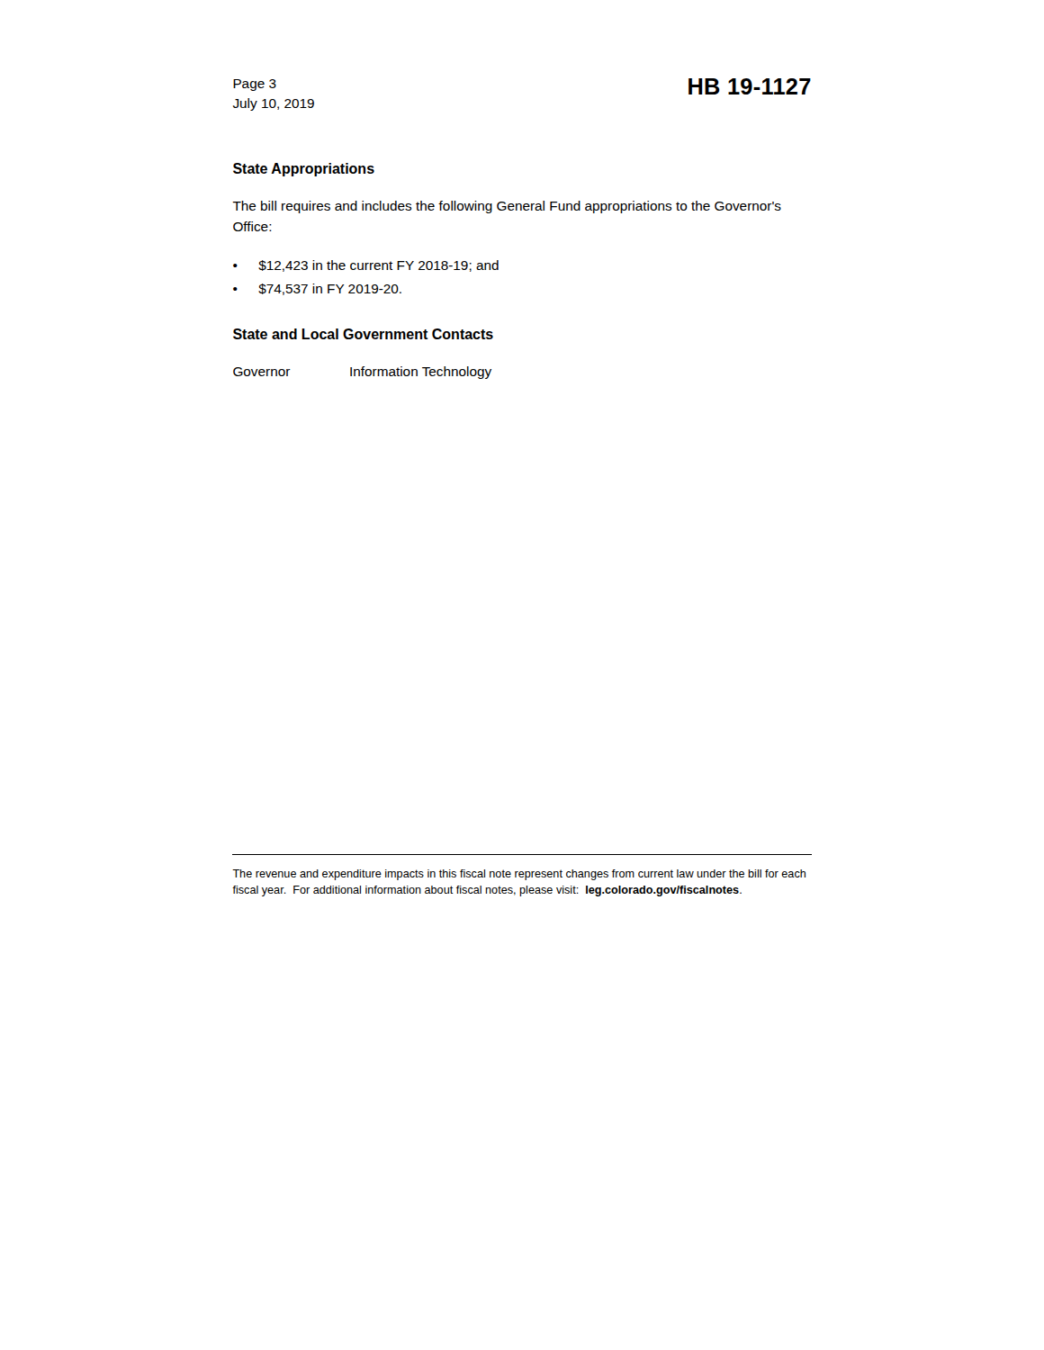Page 3
July 10, 2019
HB 19-1127
State Appropriations
The bill requires and includes the following General Fund appropriations to the Governor's Office:
•$12,423 in the current FY 2018-19; and
•$74,537 in FY 2019-20.
State and Local Government Contacts
Governor
Information Technology
The revenue and expenditure impacts in this fiscal note represent changes from current law under the bill for each fiscal year. For additional information about fiscal notes, please visit: leg.colorado.gov/fiscalnotes.